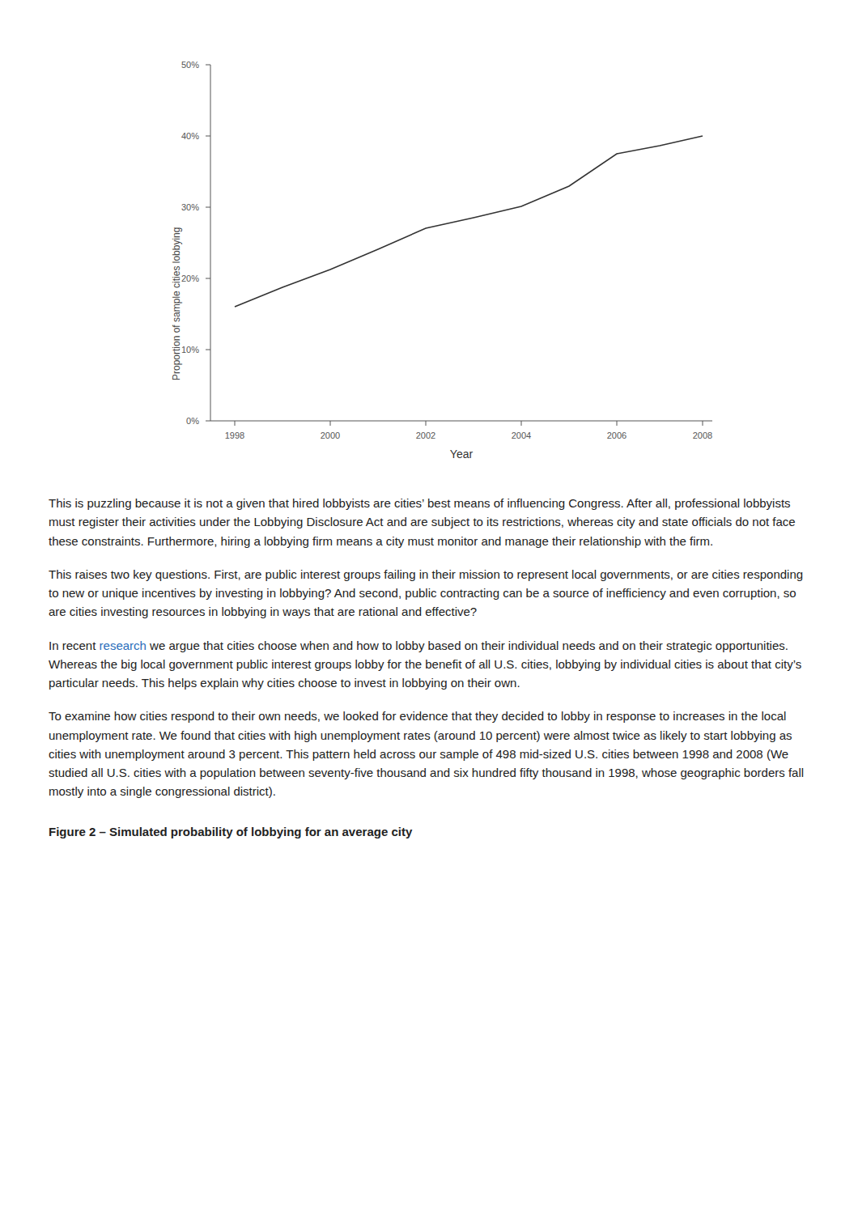0% 10% 20% 30% 40% 50% 1998 2000 2002 2004 2006 2008 Proportion of sample cities lobbying Year
This is puzzling because it is not a given that hired lobbyists are cities’ best means of influencing Congress. After all, professional lobbyists must register their activities under the Lobbying Disclosure Act and are subject to its restrictions, whereas city and state officials do not face these constraints. Furthermore, hiring a lobbying firm means a city must monitor and manage their relationship with the firm.
This raises two key questions. First, are public interest groups failing in their mission to represent local governments, or are cities responding to new or unique incentives by investing in lobbying? And second, public contracting can be a source of inefficiency and even corruption, so are cities investing resources in lobbying in ways that are rational and effective?
In recent research we argue that cities choose when and how to lobby based on their individual needs and on their strategic opportunities. Whereas the big local government public interest groups lobby for the benefit of all U.S. cities, lobbying by individual cities is about that city’s particular needs. This helps explain why cities choose to invest in lobbying on their own.
To examine how cities respond to their own needs, we looked for evidence that they decided to lobby in response to increases in the local unemployment rate. We found that cities with high unemployment rates (around 10 percent) were almost twice as likely to start lobbying as cities with unemployment around 3 percent. This pattern held across our sample of 498 mid-sized U.S. cities between 1998 and 2008 (We studied all U.S. cities with a population between seventy-five thousand and six hundred fifty thousand in 1998, whose geographic borders fall mostly into a single congressional district).
Figure 2 – Simulated probability of lobbying for an average city